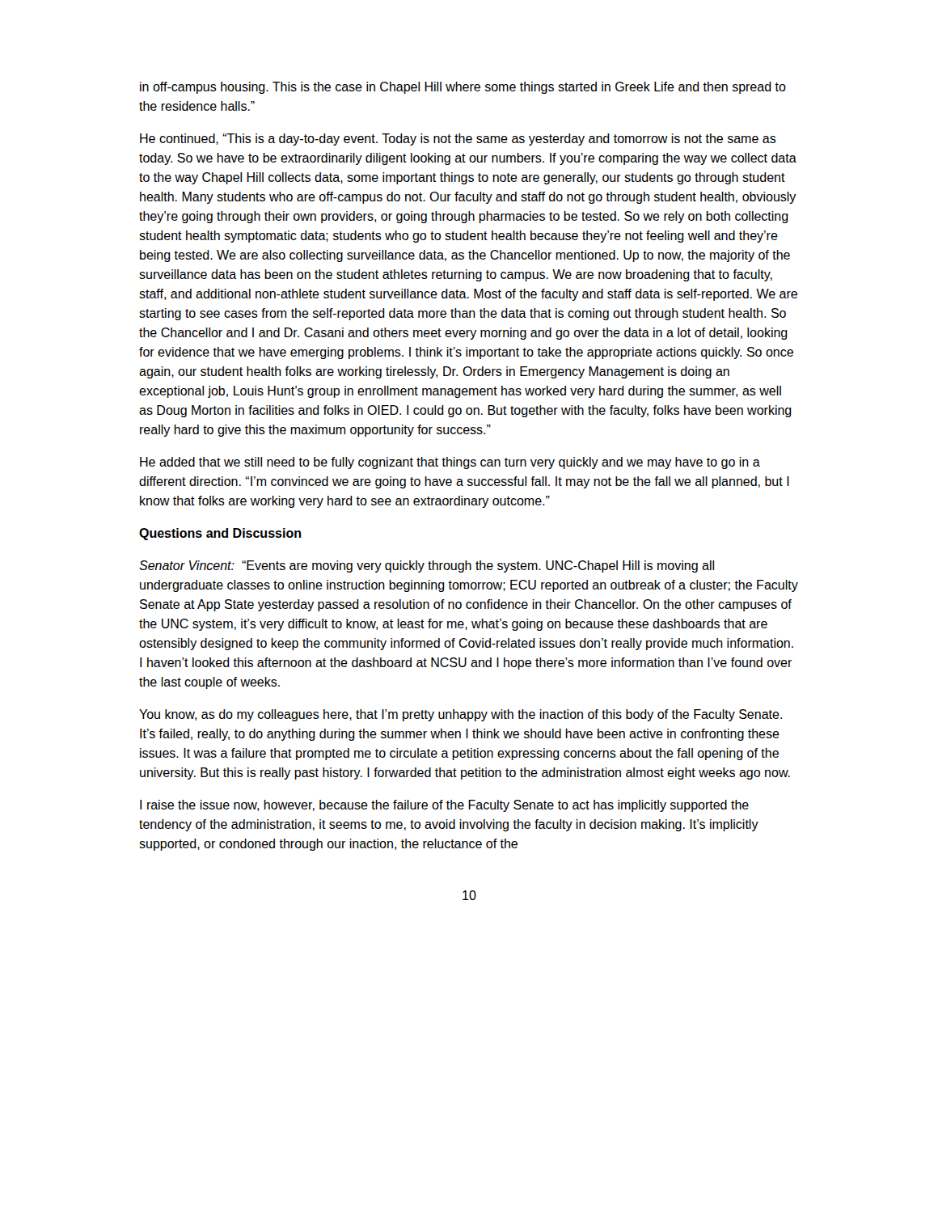in off-campus housing. This is the case in Chapel Hill where some things started in Greek Life and then spread to the residence halls.”
He continued, “This is a day-to-day event. Today is not the same as yesterday and tomorrow is not the same as today. So we have to be extraordinarily diligent looking at our numbers. If you’re comparing the way we collect data to the way Chapel Hill collects data, some important things to note are generally, our students go through student health. Many students who are off-campus do not. Our faculty and staff do not go through student health, obviously they’re going through their own providers, or going through pharmacies to be tested. So we rely on both collecting student health symptomatic data; students who go to student health because they’re not feeling well and they’re being tested. We are also collecting surveillance data, as the Chancellor mentioned. Up to now, the majority of the surveillance data has been on the student athletes returning to campus. We are now broadening that to faculty, staff, and additional non-athlete student surveillance data. Most of the faculty and staff data is self-reported. We are starting to see cases from the self-reported data more than the data that is coming out through student health. So the Chancellor and I and Dr. Casani and others meet every morning and go over the data in a lot of detail, looking for evidence that we have emerging problems. I think it’s important to take the appropriate actions quickly. So once again, our student health folks are working tirelessly, Dr. Orders in Emergency Management is doing an exceptional job, Louis Hunt’s group in enrollment management has worked very hard during the summer, as well as Doug Morton in facilities and folks in OIED. I could go on. But together with the faculty, folks have been working really hard to give this the maximum opportunity for success.”
He added that we still need to be fully cognizant that things can turn very quickly and we may have to go in a different direction. “I’m convinced we are going to have a successful fall. It may not be the fall we all planned, but I know that folks are working very hard to see an extraordinary outcome.”
Questions and Discussion
Senator Vincent: “Events are moving very quickly through the system. UNC-Chapel Hill is moving all undergraduate classes to online instruction beginning tomorrow; ECU reported an outbreak of a cluster; the Faculty Senate at App State yesterday passed a resolution of no confidence in their Chancellor. On the other campuses of the UNC system, it’s very difficult to know, at least for me, what’s going on because these dashboards that are ostensibly designed to keep the community informed of Covid-related issues don’t really provide much information. I haven’t looked this afternoon at the dashboard at NCSU and I hope there’s more information than I’ve found over the last couple of weeks.
You know, as do my colleagues here, that I’m pretty unhappy with the inaction of this body of the Faculty Senate. It’s failed, really, to do anything during the summer when I think we should have been active in confronting these issues. It was a failure that prompted me to circulate a petition expressing concerns about the fall opening of the university. But this is really past history. I forwarded that petition to the administration almost eight weeks ago now.
I raise the issue now, however, because the failure of the Faculty Senate to act has implicitly supported the tendency of the administration, it seems to me, to avoid involving the faculty in decision making. It’s implicitly supported, or condoned through our inaction, the reluctance of the
10